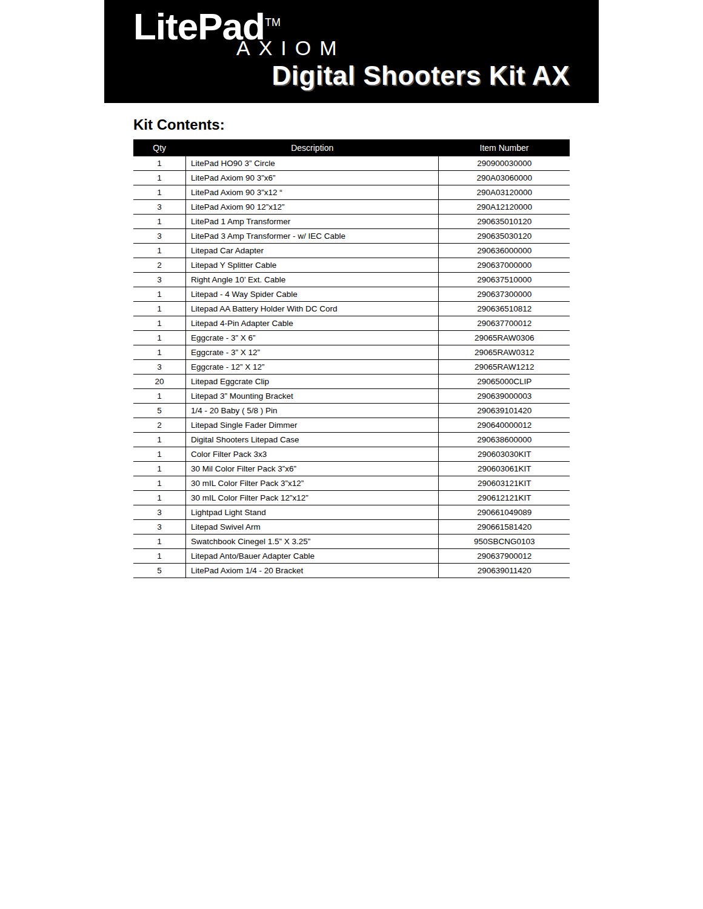LitePadTM AXIOM
Digital Shooters Kit AX
Kit Contents:
| Qty | Description | Item Number |
| --- | --- | --- |
| 1 | LitePad HO90 3” Circle | 290900030000 |
| 1 | LitePad Axiom 90 3”x6” | 290A03060000 |
| 1 | LitePad Axiom 90 3”x12 “ | 290A03120000 |
| 3 | LitePad Axiom 90 12”x12” | 290A12120000 |
| 1 | LitePad 1 Amp Transformer | 290635010120 |
| 3 | LitePad 3 Amp Transformer - w/ IEC Cable | 290635030120 |
| 1 | Litepad Car Adapter | 290636000000 |
| 2 | Litepad Y Splitter Cable | 290637000000 |
| 3 | Right Angle 10’ Ext. Cable | 290637510000 |
| 1 | Litepad - 4 Way Spider Cable | 290637300000 |
| 1 | Litepad AA Battery Holder With DC Cord | 290636510812 |
| 1 | Litepad 4-Pin Adapter Cable | 290637700012 |
| 1 | Eggcrate - 3” X 6” | 29065RAW0306 |
| 1 | Eggcrate - 3” X 12” | 29065RAW0312 |
| 3 | Eggcrate - 12” X 12” | 29065RAW1212 |
| 20 | Litepad Eggcrate Clip | 29065000CLIP |
| 1 | Litepad 3” Mounting Bracket | 290639000003 |
| 5 | 1/4 - 20 Baby ( 5/8 ) Pin | 290639101420 |
| 2 | Litepad Single Fader Dimmer | 290640000012 |
| 1 | Digital Shooters Litepad Case | 290638600000 |
| 1 | Color Filter Pack 3x3 | 290603030KIT |
| 1 | 30 Mil Color Filter Pack 3”x6” | 290603061KIT |
| 1 | 30 mIL Color Filter Pack 3”x12” | 290603121KIT |
| 1 | 30 mIL Color Filter Pack 12”x12” | 290612121KIT |
| 3 | Lightpad Light Stand | 290661049089 |
| 3 | Litepad Swivel Arm | 290661581420 |
| 1 | Swatchbook Cinegel 1.5” X 3.25” | 950SBCNG0103 |
| 1 | Litepad Anto/Bauer Adapter Cable | 290637900012 |
| 5 | LitePad Axiom 1/4 - 20 Bracket | 290639011420 |